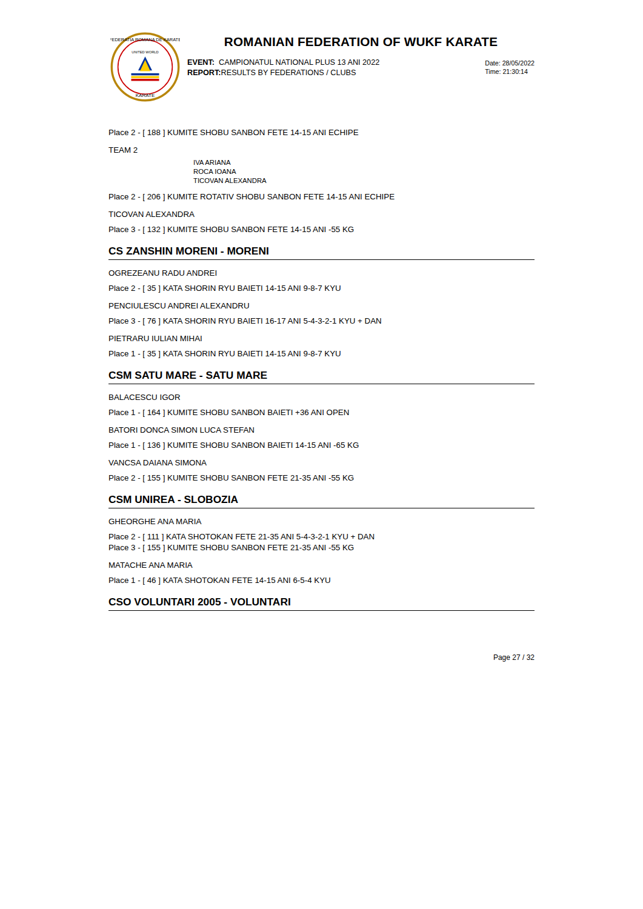ROMANIAN FEDERATION OF WUKF KARATE
EVENT: CAMPIONATUL NATIONAL PLUS 13 ANI 2022
REPORT: RESULTS BY FEDERATIONS / CLUBS
Date: 28/05/2022
Time: 21:30:14
Place 2 - [ 188 ] KUMITE SHOBU SANBON FETE 14-15 ANI ECHIPE
TEAM 2
IVA ARIANA
ROCA IOANA
TICOVAN ALEXANDRA
Place 2 - [ 206 ] KUMITE ROTATIV SHOBU SANBON FETE 14-15 ANI ECHIPE
TICOVAN ALEXANDRA
Place 3 - [ 132 ] KUMITE SHOBU SANBON FETE 14-15 ANI -55 KG
CS ZANSHIN MORENI - MORENI
OGREZEANU RADU ANDREI
Place 2 - [ 35 ] KATA SHORIN RYU BAIETI 14-15 ANI 9-8-7 KYU
PENCIULESCU ANDREI ALEXANDRU
Place 3 - [ 76 ] KATA SHORIN RYU BAIETI 16-17 ANI 5-4-3-2-1 KYU + DAN
PIETRARU IULIAN MIHAI
Place 1 - [ 35 ] KATA SHORIN RYU BAIETI 14-15 ANI 9-8-7 KYU
CSM SATU MARE - SATU MARE
BALACESCU IGOR
Place 1 - [ 164 ] KUMITE SHOBU SANBON BAIETI +36 ANI OPEN
BATORI DONCA SIMON LUCA STEFAN
Place 1 - [ 136 ] KUMITE SHOBU SANBON BAIETI 14-15 ANI -65 KG
VANCSA DAIANA SIMONA
Place 2 - [ 155 ] KUMITE SHOBU SANBON FETE 21-35 ANI -55 KG
CSM UNIREA - SLOBOZIA
GHEORGHE ANA MARIA
Place 2 - [ 111 ] KATA SHOTOKAN FETE 21-35 ANI 5-4-3-2-1 KYU + DAN
Place 3 - [ 155 ] KUMITE SHOBU SANBON FETE 21-35 ANI -55 KG
MATACHE ANA MARIA
Place 1 - [ 46 ] KATA SHOTOKAN FETE 14-15 ANI 6-5-4 KYU
CSO VOLUNTARI 2005 - VOLUNTARI
Page 27 / 32